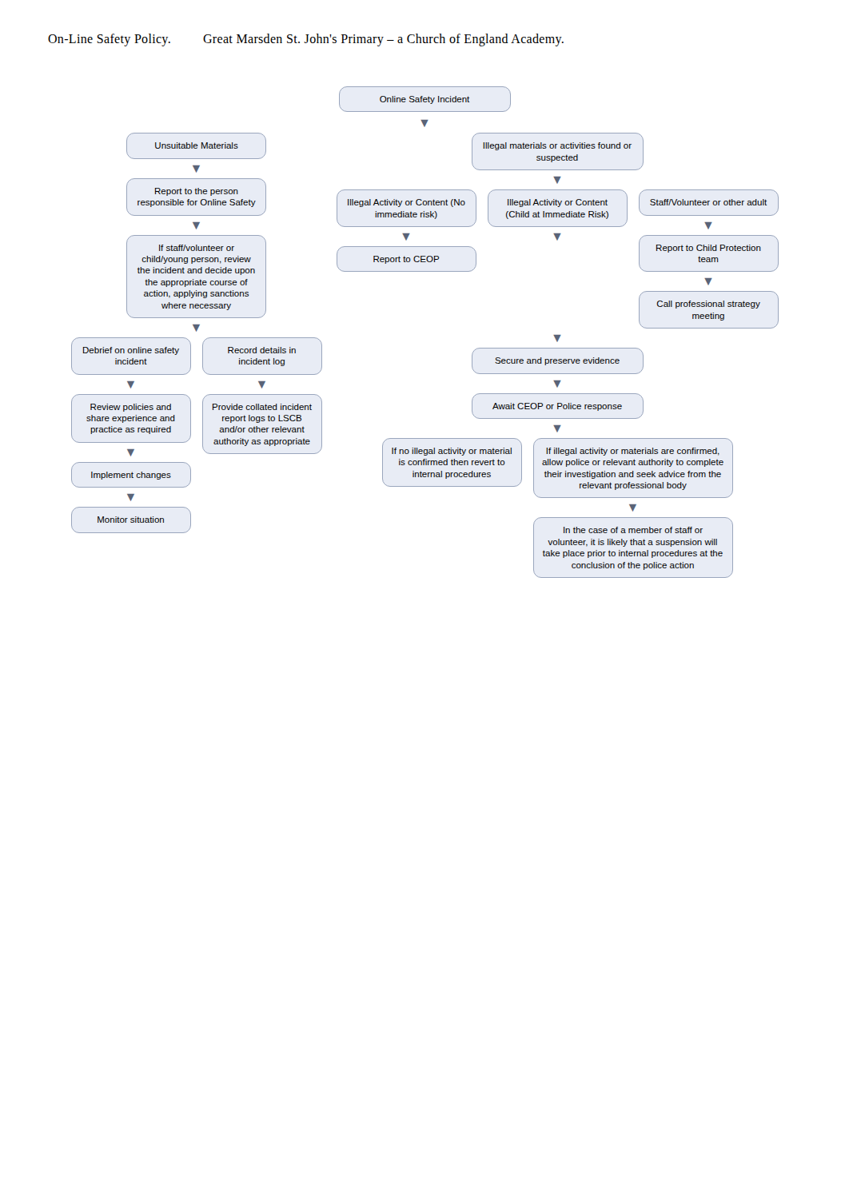On-Line Safety Policy.Great Marsden St. John's Primary – a Church of England Academy.
Online Safety Incident
▼
Unsuitable Materials
▼
Report to the person responsible for Online Safety
▼
If staff/volunteer or child/young person, review the incident and decide upon the appropriate course of action, applying sanctions where necessary
▼
Debrief on online safety incident
▼
Review policies and share experience and practice as required
▼
Implement changes
▼
Monitor situation
Record details in incident log
▼
Provide collated incident report logs to LSCB and/or other relevant authority as appropriate
Illegal materials or activities found or suspected
▼
Illegal Activity or Content (No immediate risk)
▼
Report to CEOP
Illegal Activity or Content (Child at Immediate Risk)
▼
Staff/Volunteer or other adult
▼
Report to Child Protection team
▼
Call professional strategy meeting
▼
Secure and preserve evidence
▼
Await CEOP or Police response
▼
If no illegal activity or material is confirmed then revert to internal procedures
If illegal activity or materials are confirmed, allow police or relevant authority to complete their investigation and seek advice from the relevant professional body
▼
In the case of a member of staff or volunteer, it is likely that a suspension will take place prior to internal procedures at the conclusion of the police action